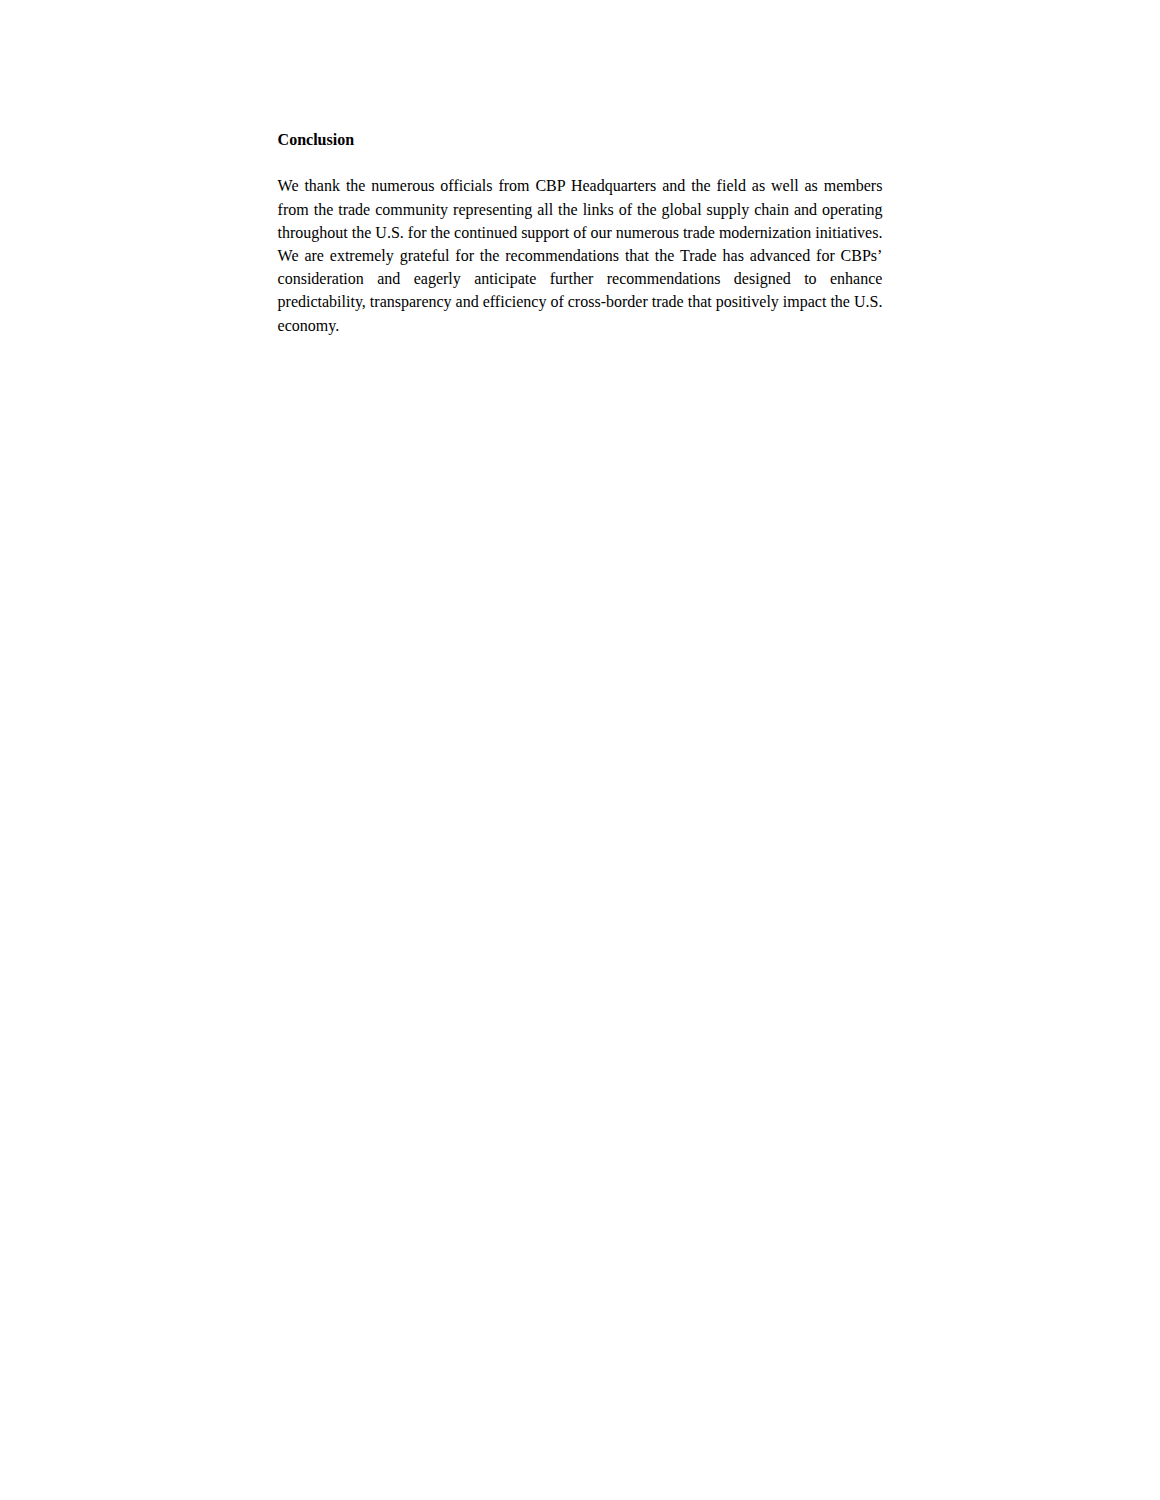Conclusion
We thank the numerous officials from CBP Headquarters and the field as well as members from the trade community representing all the links of the global supply chain and operating throughout the U.S. for the continued support of our numerous trade modernization initiatives. We are extremely grateful for the recommendations that the Trade has advanced for CBPs’ consideration and eagerly anticipate further recommendations designed to enhance predictability, transparency and efficiency of cross-border trade that positively impact the U.S. economy.